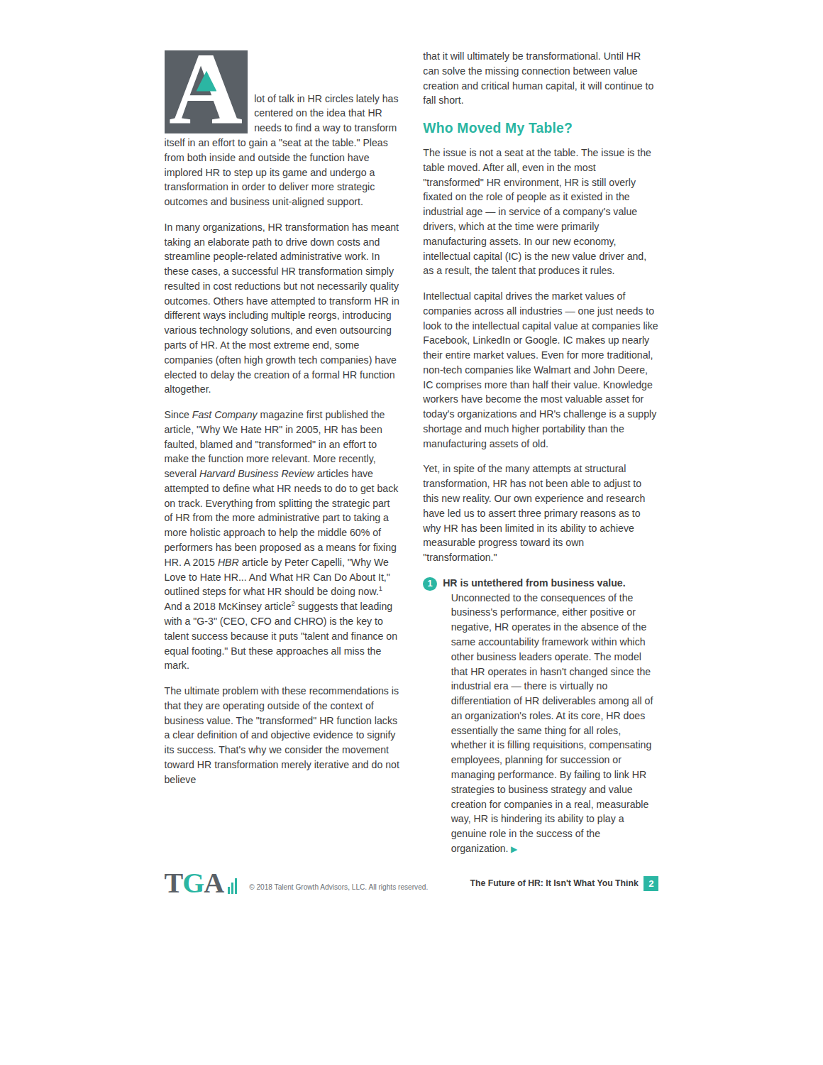A
lot of talk in HR circles lately has centered on the idea that HR needs to find a way to transform itself in an effort to gain a "seat at the table." Pleas from both inside and outside the function have implored HR to step up its game and undergo a transformation in order to deliver more strategic outcomes and business unit-aligned support.
In many organizations, HR transformation has meant taking an elaborate path to drive down costs and streamline people-related administrative work. In these cases, a successful HR transformation simply resulted in cost reductions but not necessarily quality outcomes. Others have attempted to transform HR in different ways including multiple reorgs, introducing various technology solutions, and even outsourcing parts of HR. At the most extreme end, some companies (often high growth tech companies) have elected to delay the creation of a formal HR function altogether.
Since Fast Company magazine first published the article, "Why We Hate HR" in 2005, HR has been faulted, blamed and "transformed" in an effort to make the function more relevant. More recently, several Harvard Business Review articles have attempted to define what HR needs to do to get back on track. Everything from splitting the strategic part of HR from the more administrative part to taking a more holistic approach to help the middle 60% of performers has been proposed as a means for fixing HR. A 2015 HBR article by Peter Capelli, "Why We Love to Hate HR... And What HR Can Do About It," outlined steps for what HR should be doing now.1 And a 2018 McKinsey article2 suggests that leading with a "G-3" (CEO, CFO and CHRO) is the key to talent success because it puts "talent and finance on equal footing." But these approaches all miss the mark.
The ultimate problem with these recommendations is that they are operating outside of the context of business value. The "transformed" HR function lacks a clear definition of and objective evidence to signify its success. That's why we consider the movement toward HR transformation merely iterative and do not believe
that it will ultimately be transformational. Until HR can solve the missing connection between value creation and critical human capital, it will continue to fall short.
Who Moved My Table?
The issue is not a seat at the table. The issue is the table moved. After all, even in the most "transformed" HR environment, HR is still overly fixated on the role of people as it existed in the industrial age — in service of a company's value drivers, which at the time were primarily manufacturing assets. In our new economy, intellectual capital (IC) is the new value driver and, as a result, the talent that produces it rules.
Intellectual capital drives the market values of companies across all industries — one just needs to look to the intellectual capital value at companies like Facebook, LinkedIn or Google. IC makes up nearly their entire market values. Even for more traditional, non-tech companies like Walmart and John Deere, IC comprises more than half their value. Knowledge workers have become the most valuable asset for today's organizations and HR's challenge is a supply shortage and much higher portability than the manufacturing assets of old.
Yet, in spite of the many attempts at structural transformation, HR has not been able to adjust to this new reality. Our own experience and research have led us to assert three primary reasons as to why HR has been limited in its ability to achieve measurable progress toward its own "transformation."
1
HR is untethered from business value.
Unconnected to the consequences of the business's performance, either positive or negative, HR operates in the absence of the same accountability framework within which other business leaders operate. The model that HR operates in hasn't changed since the industrial era — there is virtually no differentiation of HR deliverables among all of an organization's roles. At its core, HR does essentially the same thing for all roles, whether it is filling requisitions, compensating employees, planning for succession or managing performance. By failing to link HR strategies to business strategy and value creation for companies in a real, measurable way, HR is hindering its ability to play a genuine role in the success of the organization. ▶
TGA © 2018 Talent Growth Advisors, LLC. All rights reserved.
The Future of HR: It Isn't What You Think 2